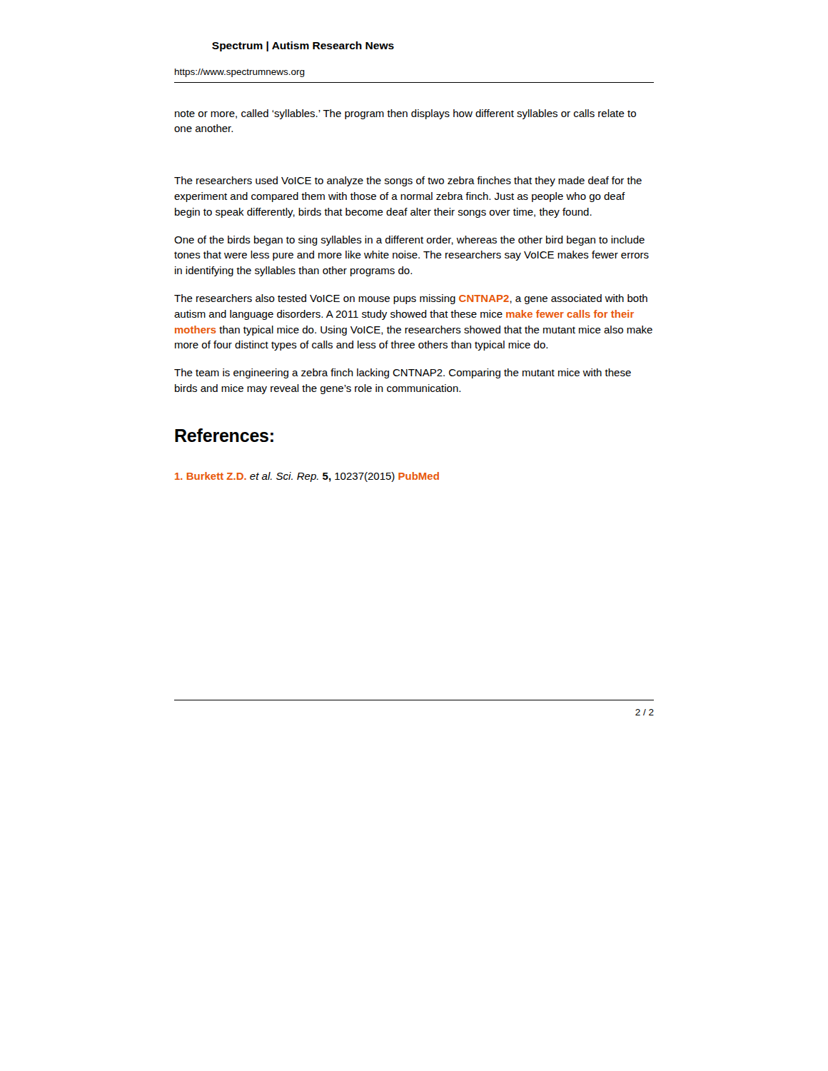Spectrum | Autism Research News
https://www.spectrumnews.org
note or more, called ‘syllables.’ The program then displays how different syllables or calls relate to one another.
The researchers used VoICE to analyze the songs of two zebra finches that they made deaf for the experiment and compared them with those of a normal zebra finch. Just as people who go deaf begin to speak differently, birds that become deaf alter their songs over time, they found.
One of the birds began to sing syllables in a different order, whereas the other bird began to include tones that were less pure and more like white noise. The researchers say VoICE makes fewer errors in identifying the syllables than other programs do.
The researchers also tested VoICE on mouse pups missing CNTNAP2, a gene associated with both autism and language disorders. A 2011 study showed that these mice make fewer calls for their mothers than typical mice do. Using VoICE, the researchers showed that the mutant mice also make more of four distinct types of calls and less of three others than typical mice do.
The team is engineering a zebra finch lacking CNTNAP2. Comparing the mutant mice with these birds and mice may reveal the gene’s role in communication.
References:
1. Burkett Z.D. et al. Sci. Rep. 5, 10237(2015) PubMed
2 / 2